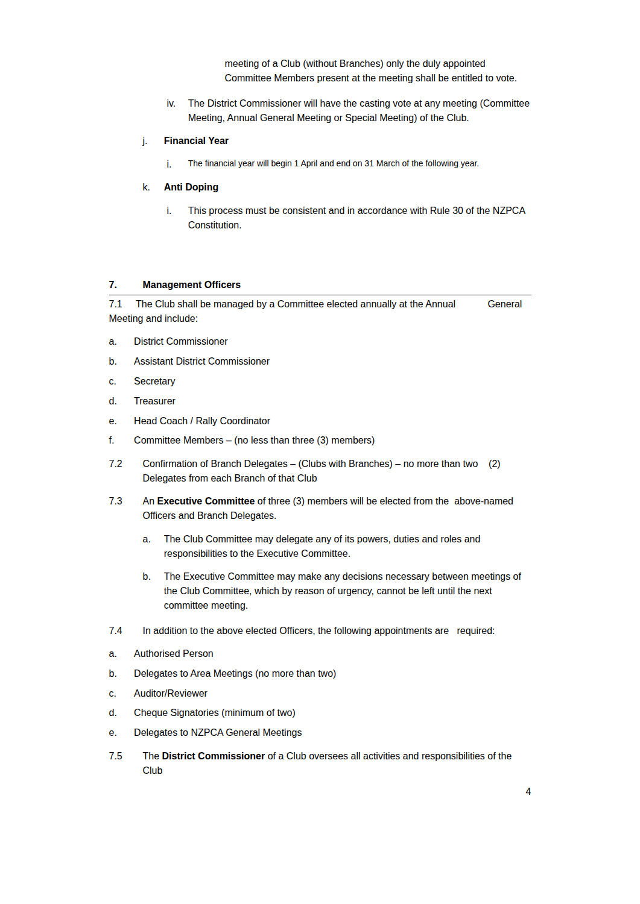meeting of a Club (without Branches) only the duly appointed Committee Members present at the meeting shall be entitled to vote.
iv.
The District Commissioner will have the casting vote at any meeting (Committee Meeting, Annual General Meeting or Special Meeting) of the Club.
j.
Financial Year
i.
The financial year will begin 1 April and end on 31 March of the following year.
k.
Anti Doping
i.
This process must be consistent and in accordance with Rule 30 of the NZPCA Constitution.
7. Management Officers
7.1 The Club shall be managed by a Committee elected annually at the Annual General Meeting and include:
a. District Commissioner
b. Assistant District Commissioner
c. Secretary
d. Treasurer
e. Head Coach / Rally Coordinator
f. Committee Members – (no less than three (3) members)
7.2
Confirmation of Branch Delegates – (Clubs with Branches) – no more than two (2) Delegates from each Branch of that Club
7.3
An Executive Committee of three (3) members will be elected from the above-named Officers and Branch Delegates.
a.
The Club Committee may delegate any of its powers, duties and roles and responsibilities to the Executive Committee.
b.
The Executive Committee may make any decisions necessary between meetings of the Club Committee, which by reason of urgency, cannot be left until the next committee meeting.
7.4
In addition to the above elected Officers, the following appointments are required:
a. Authorised Person
b. Delegates to Area Meetings (no more than two)
c. Auditor/Reviewer
d. Cheque Signatories (minimum of two)
e. Delegates to NZPCA General Meetings
7.5
The District Commissioner of a Club oversees all activities and responsibilities of the Club
4